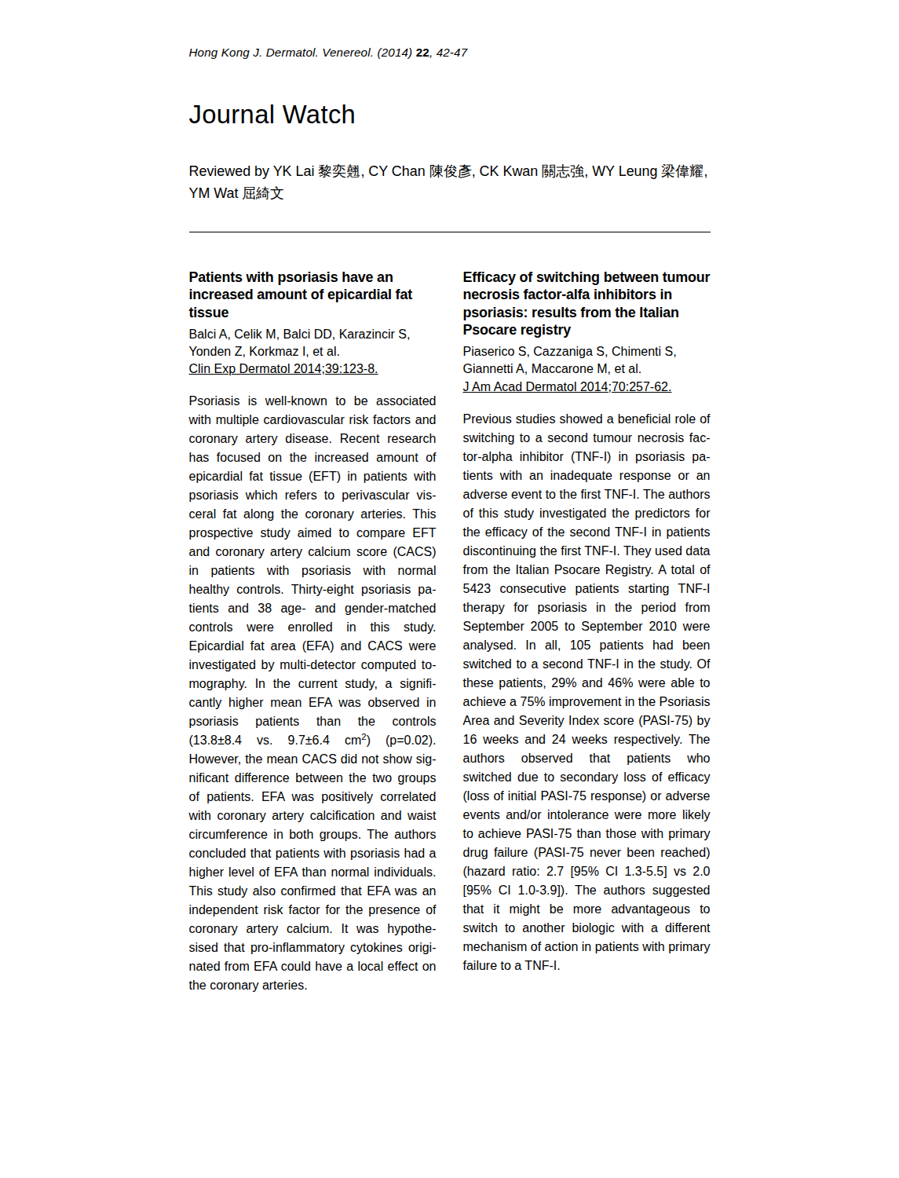Hong Kong J. Dermatol. Venereol. (2014) 22, 42-47
Journal Watch
Reviewed by YK Lai 黎奕翹, CY Chan 陳俊彥, CK Kwan 關志強, WY Leung 梁偉耀, YM Wat 屈綺文
Patients with psoriasis have an increased amount of epicardial fat tissue
Balci A, Celik M, Balci DD, Karazincir S, Yonden Z, Korkmaz I, et al.
Clin Exp Dermatol 2014;39:123-8.
Psoriasis is well-known to be associated with multiple cardiovascular risk factors and coronary artery disease. Recent research has focused on the increased amount of epicardial fat tissue (EFT) in patients with psoriasis which refers to perivascular visceral fat along the coronary arteries. This prospective study aimed to compare EFT and coronary artery calcium score (CACS) in patients with psoriasis with normal healthy controls. Thirty-eight psoriasis patients and 38 age- and gender-matched controls were enrolled in this study. Epicardial fat area (EFA) and CACS were investigated by multi-detector computed tomography. In the current study, a significantly higher mean EFA was observed in psoriasis patients than the controls (13.8±8.4 vs. 9.7±6.4 cm2) (p=0.02). However, the mean CACS did not show significant difference between the two groups of patients. EFA was positively correlated with coronary artery calcification and waist circumference in both groups. The authors concluded that patients with psoriasis had a higher level of EFA than normal individuals. This study also confirmed that EFA was an independent risk factor for the presence of coronary artery calcium. It was hypothesised that pro-inflammatory cytokines originated from EFA could have a local effect on the coronary arteries.
Efficacy of switching between tumour necrosis factor-alfa inhibitors in psoriasis: results from the Italian Psocare registry
Piaserico S, Cazzaniga S, Chimenti S, Giannetti A, Maccarone M, et al.
J Am Acad Dermatol 2014;70:257-62.
Previous studies showed a beneficial role of switching to a second tumour necrosis factor-alpha inhibitor (TNF-I) in psoriasis patients with an inadequate response or an adverse event to the first TNF-I. The authors of this study investigated the predictors for the efficacy of the second TNF-I in patients discontinuing the first TNF-I. They used data from the Italian Psocare Registry. A total of 5423 consecutive patients starting TNF-I therapy for psoriasis in the period from September 2005 to September 2010 were analysed. In all, 105 patients had been switched to a second TNF-I in the study. Of these patients, 29% and 46% were able to achieve a 75% improvement in the Psoriasis Area and Severity Index score (PASI-75) by 16 weeks and 24 weeks respectively. The authors observed that patients who switched due to secondary loss of efficacy (loss of initial PASI-75 response) or adverse events and/or intolerance were more likely to achieve PASI-75 than those with primary drug failure (PASI-75 never been reached) (hazard ratio: 2.7 [95% CI 1.3-5.5] vs 2.0 [95% CI 1.0-3.9]). The authors suggested that it might be more advantageous to switch to another biologic with a different mechanism of action in patients with primary failure to a TNF-I.